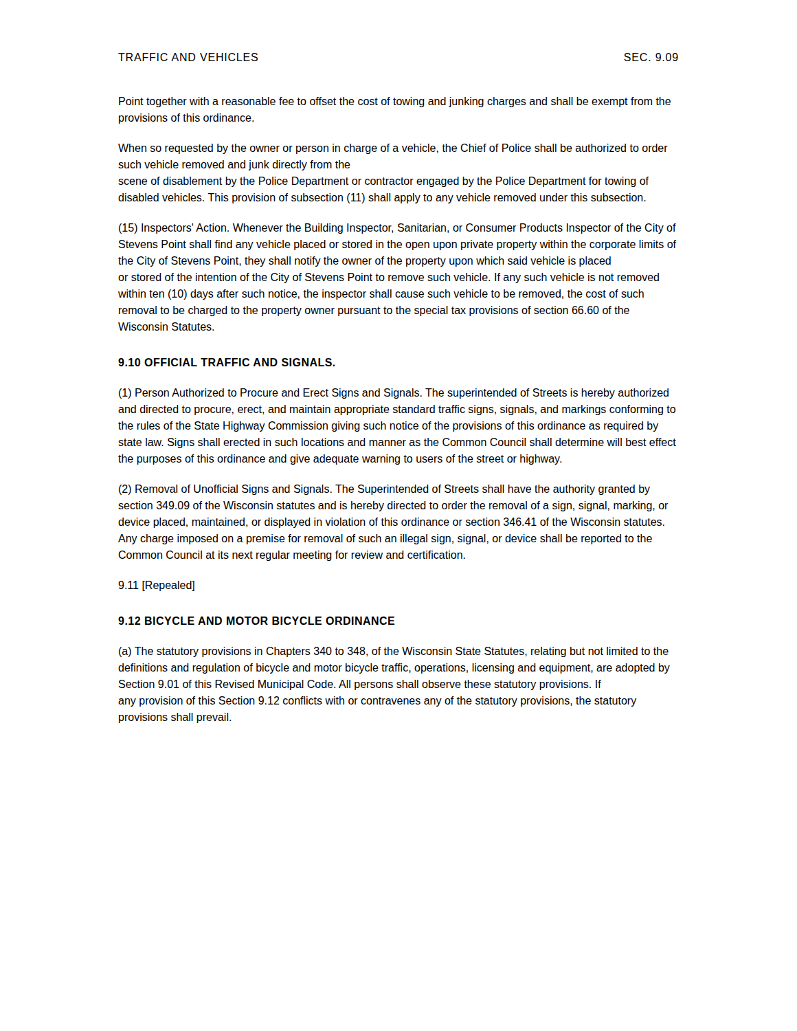TRAFFIC AND VEHICLES
SEC. 9.09
Point together with a reasonable fee to offset the cost of towing and junking charges and shall be exempt from the provisions of this ordinance.
When so requested by the owner or person in charge of a vehicle, the Chief of Police shall be authorized to order such vehicle removed and junk directly from the
scene of disablement by the Police Department or contractor engaged by the Police Department for towing of disabled vehicles. This provision of subsection (11) shall apply to any vehicle removed under this subsection.
(15) Inspectors' Action. Whenever the Building Inspector, Sanitarian, or Consumer Products Inspector of the City of Stevens Point shall find any vehicle placed or stored in the open upon private property within the corporate limits of the City of Stevens Point, they shall notify the owner of the property upon which said vehicle is placed
or stored of the intention of the City of Stevens Point to remove such vehicle. If any such vehicle is not removed within ten (10) days after such notice, the inspector shall cause such vehicle to be removed, the cost of such removal to be charged to the property owner pursuant to the special tax provisions of section 66.60 of the Wisconsin Statutes.
9.10 OFFICIAL TRAFFIC AND SIGNALS.
(1) Person Authorized to Procure and Erect Signs and Signals. The superintended of Streets is hereby authorized and directed to procure, erect, and maintain appropriate standard traffic signs, signals, and markings conforming to the rules of the State Highway Commission giving such notice of the provisions of this ordinance as required by state law. Signs shall erected in such locations and manner as the Common Council shall determine will best effect the purposes of this ordinance and give adequate warning to users of the street or highway.
(2) Removal of Unofficial Signs and Signals. The Superintended of Streets shall have the authority granted by section 349.09 of the Wisconsin statutes and is hereby directed to order the removal of a sign, signal, marking, or device placed, maintained, or displayed in violation of this ordinance or section 346.41 of the Wisconsin statutes. Any charge imposed on a premise for removal of such an illegal sign, signal, or device shall be reported to the Common Council at its next regular meeting for review and certification.
9.11 [Repealed]
9.12 BICYCLE AND MOTOR BICYCLE ORDINANCE
(a) The statutory provisions in Chapters 340 to 348, of the Wisconsin State Statutes, relating but not limited to the definitions and regulation of bicycle and motor bicycle traffic, operations, licensing and equipment, are adopted by Section 9.01 of this Revised Municipal Code. All persons shall observe these statutory provisions. If
any provision of this Section 9.12 conflicts with or contravenes any of the statutory provisions, the statutory provisions shall prevail.